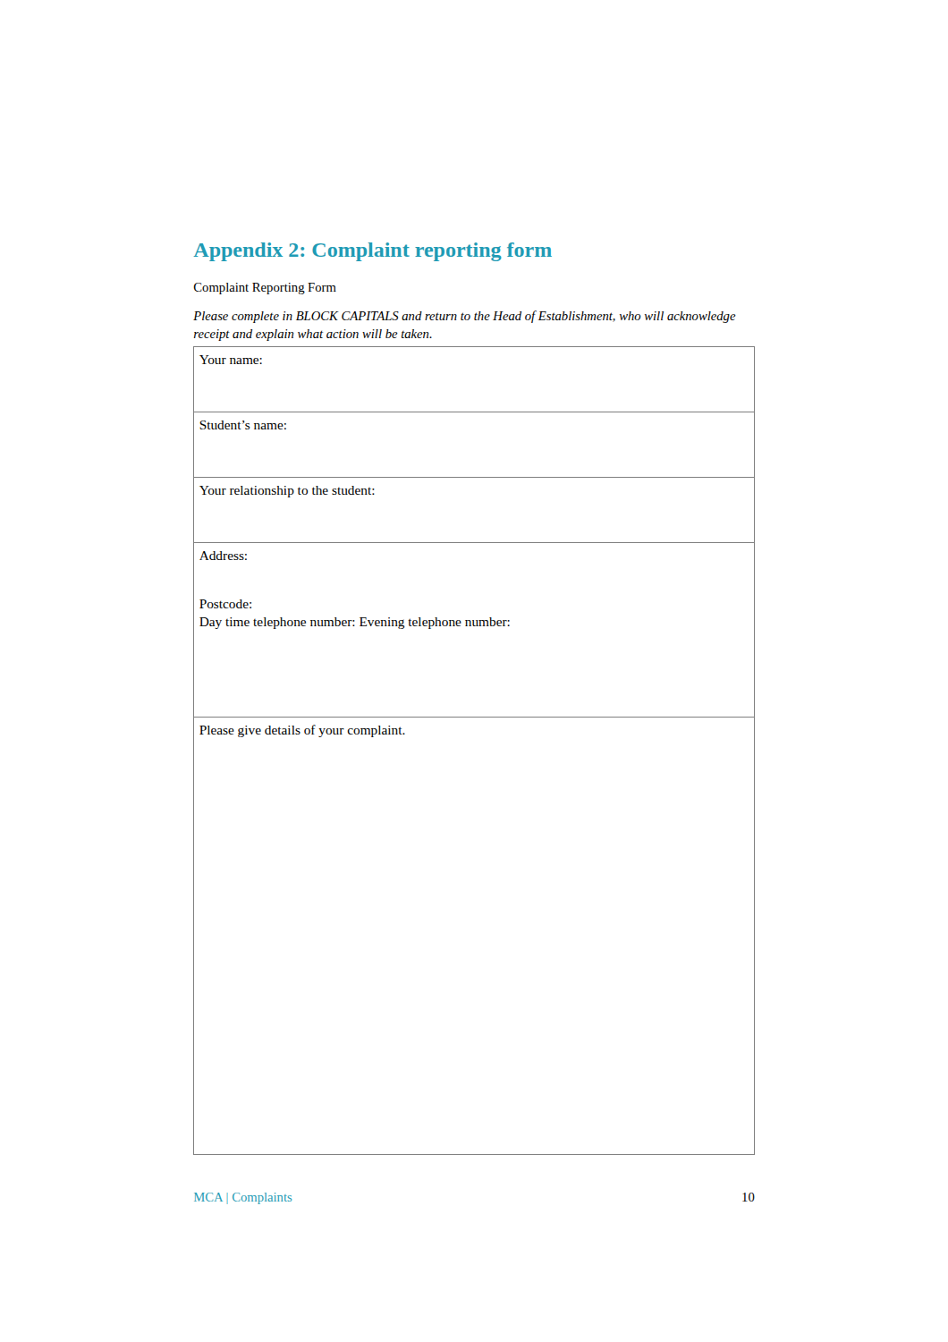Appendix 2: Complaint reporting form
Complaint Reporting Form
Please complete in BLOCK CAPITALS and return to the Head of Establishment, who will acknowledge receipt and explain what action will be taken.
| Your name: |
| Student’s name: |
| Your relationship to the student: |
| Address: Postcode: Day time telephone number: Evening telephone number: |
| Please give details of your complaint. |
MCA | Complaints 10